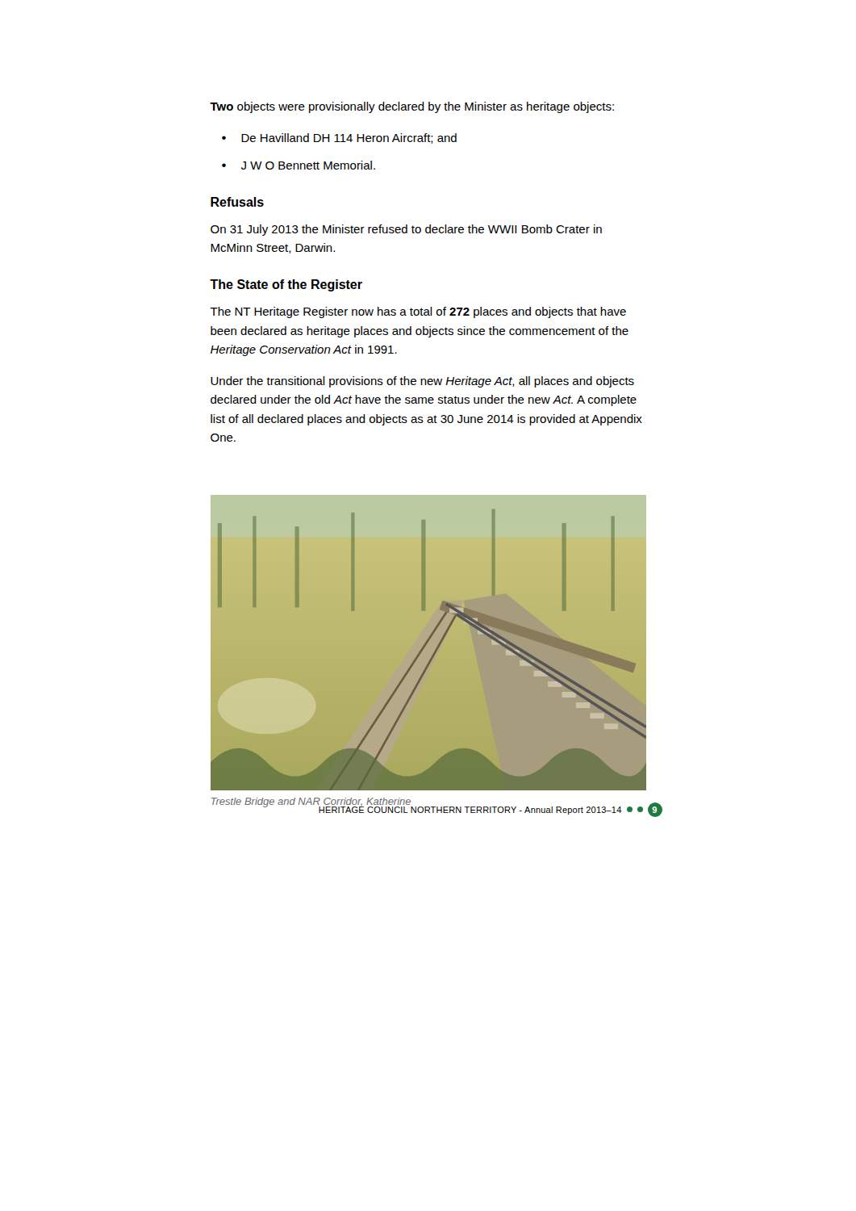Two objects were provisionally declared by the Minister as heritage objects:
De Havilland DH 114 Heron Aircraft; and
J W O Bennett Memorial.
Refusals
On 31 July 2013 the Minister refused to declare the WWII Bomb Crater in McMinn Street, Darwin.
The State of the Register
The NT Heritage Register now has a total of 272 places and objects that have been declared as heritage places and objects since the commencement of the Heritage Conservation Act in 1991.
Under the transitional provisions of the new Heritage Act, all places and objects declared under the old Act have the same status under the new Act. A complete list of all declared places and objects as at 30 June 2014 is provided at Appendix One.
Trestle Bridge and NAR Corridor, Katherine
HERITAGE COUNCIL NORTHERN TERRITORY - Annual Report 2013–14 9